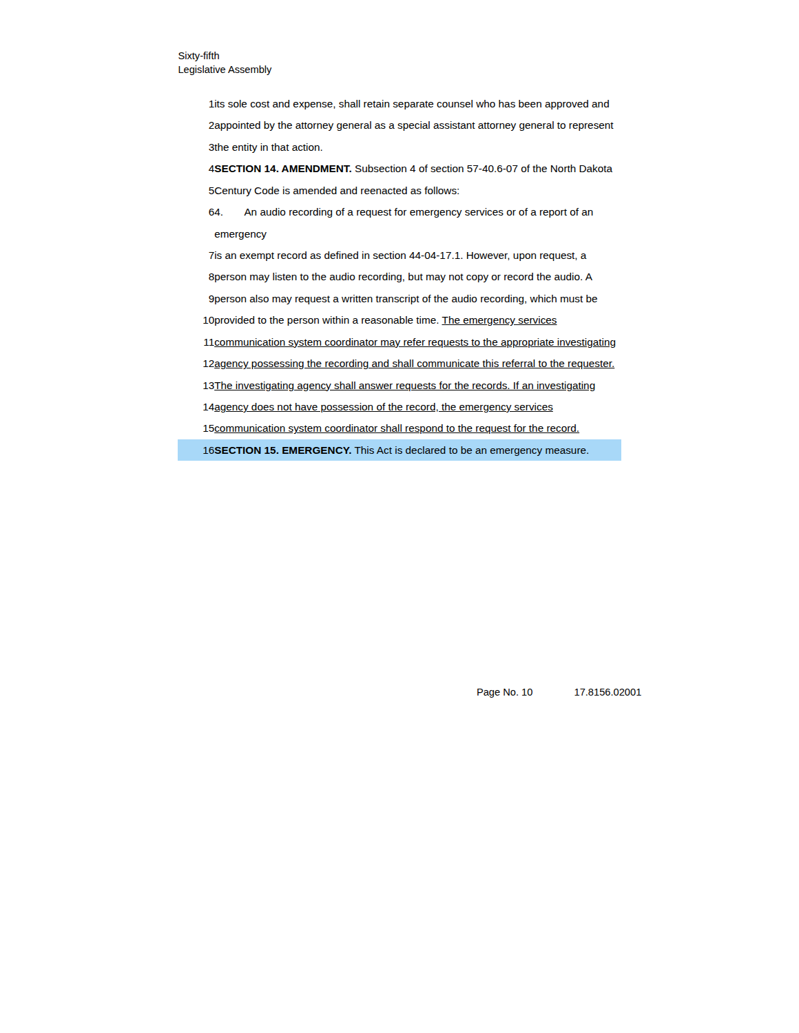Sixty-fifth
Legislative Assembly
| 1 | its sole cost and expense, shall retain separate counsel who has been approved and |
| 2 | appointed by the attorney general as a special assistant attorney general to represent |
| 3 | the entity in that action. |
| 4 | SECTION 14. AMENDMENT. Subsection 4 of section 57-40.6-07 of the North Dakota |
| 5 | Century Code is amended and reenacted as follows: |
| 6 | 4. An audio recording of a request for emergency services or of a report of an emergency |
| 7 | is an exempt record as defined in section 44-04-17.1. However, upon request, a |
| 8 | person may listen to the audio recording, but may not copy or record the audio. A |
| 9 | person also may request a written transcript of the audio recording, which must be |
| 10 | provided to the person within a reasonable time. The emergency services |
| 11 | communication system coordinator may refer requests to the appropriate investigating |
| 12 | agency possessing the recording and shall communicate this referral to the requester. |
| 13 | The investigating agency shall answer requests for the records. If an investigating |
| 14 | agency does not have possession of the record, the emergency services |
| 15 | communication system coordinator shall respond to the request for the record. |
| 16 | SECTION 15. EMERGENCY. This Act is declared to be an emergency measure. |
Page No. 1017.8156.02001